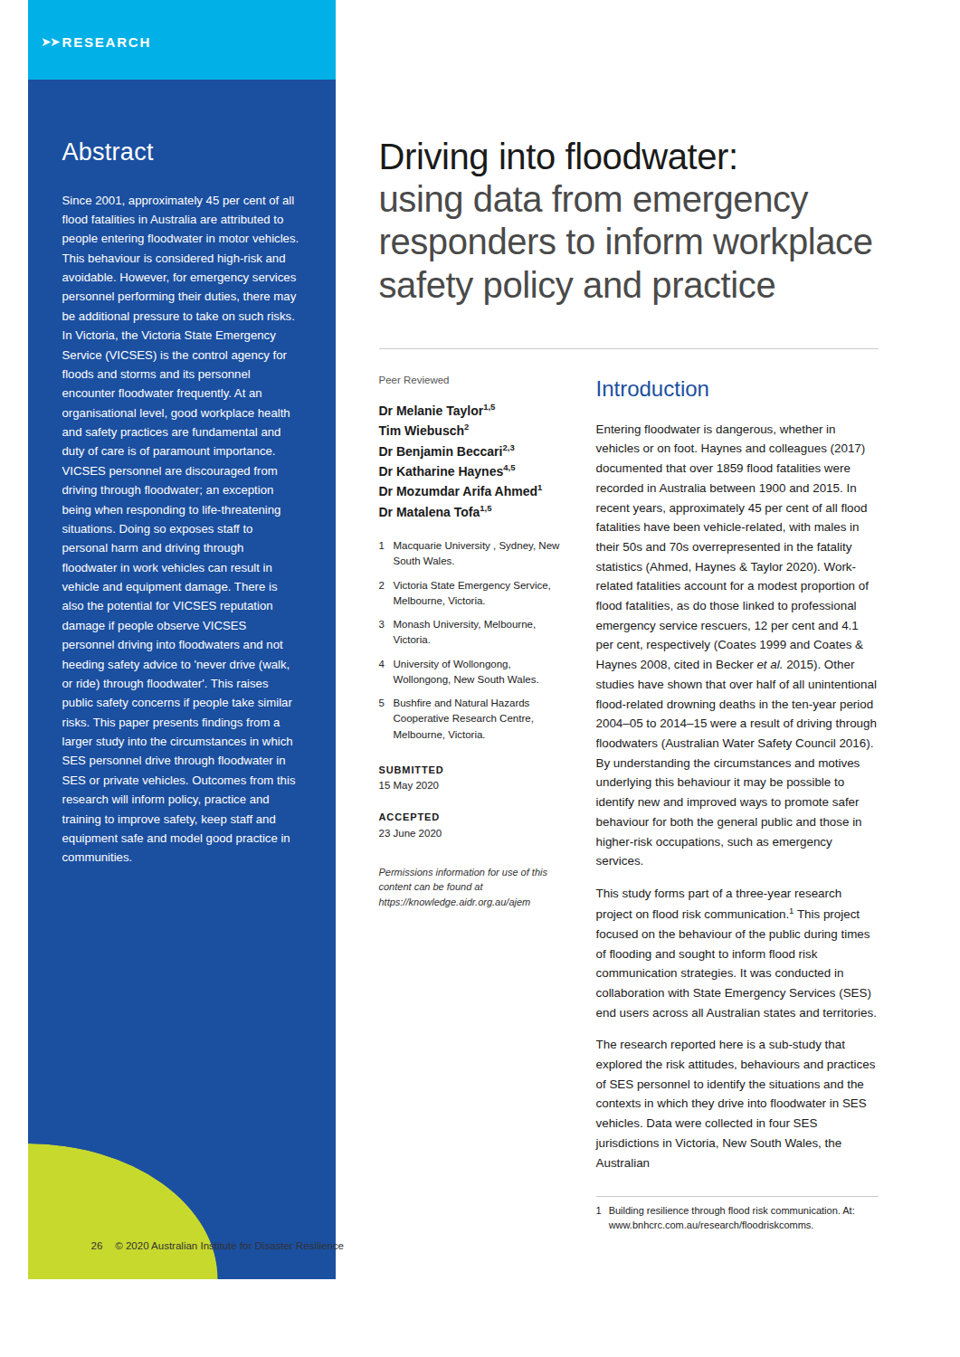➤➤ RESEARCH
Abstract
Since 2001, approximately 45 per cent of all flood fatalities in Australia are attributed to people entering floodwater in motor vehicles. This behaviour is considered high-risk and avoidable. However, for emergency services personnel performing their duties, there may be additional pressure to take on such risks. In Victoria, the Victoria State Emergency Service (VICSES) is the control agency for floods and storms and its personnel encounter floodwater frequently. At an organisational level, good workplace health and safety practices are fundamental and duty of care is of paramount importance. VICSES personnel are discouraged from driving through floodwater; an exception being when responding to life-threatening situations. Doing so exposes staff to personal harm and driving through floodwater in work vehicles can result in vehicle and equipment damage. There is also the potential for VICSES reputation damage if people observe VICSES personnel driving into floodwaters and not heeding safety advice to 'never drive (walk, or ride) through floodwater'. This raises public safety concerns if people take similar risks. This paper presents findings from a larger study into the circumstances in which SES personnel drive through floodwater in SES or private vehicles. Outcomes from this research will inform policy, practice and training to improve safety, keep staff and equipment safe and model good practice in communities.
Driving into floodwater:
using data from emergency responders to inform workplace safety policy and practice
Peer Reviewed
Dr Melanie Taylor1,5
Tim Wiebusch2
Dr Benjamin Beccari2,3
Dr Katharine Haynes4,5
Dr Mozumdar Arifa Ahmed1
Dr Matalena Tofa1,5
Macquarie University , Sydney, New South Wales.
Victoria State Emergency Service, Melbourne, Victoria.
Monash University, Melbourne, Victoria.
University of Wollongong, Wollongong, New South Wales.
Bushfire and Natural Hazards Cooperative Research Centre, Melbourne, Victoria.
SUBMITTED
15 May 2020
ACCEPTED
23 June 2020
Permissions information for use of this content can be found at https://knowledge.aidr.org.au/ajem
Introduction
Entering floodwater is dangerous, whether in vehicles or on foot. Haynes and colleagues (2017) documented that over 1859 flood fatalities were recorded in Australia between 1900 and 2015. In recent years, approximately 45 per cent of all flood fatalities have been vehicle-related, with males in their 50s and 70s overrepresented in the fatality statistics (Ahmed, Haynes & Taylor 2020). Work-related fatalities account for a modest proportion of flood fatalities, as do those linked to professional emergency service rescuers, 12 per cent and 4.1 per cent, respectively (Coates 1999 and Coates & Haynes 2008, cited in Becker et al. 2015). Other studies have shown that over half of all unintentional flood-related drowning deaths in the ten-year period 2004–05 to 2014–15 were a result of driving through floodwaters (Australian Water Safety Council 2016). By understanding the circumstances and motives underlying this behaviour it may be possible to identify new and improved ways to promote safer behaviour for both the general public and those in higher-risk occupations, such as emergency services.
This study forms part of a three-year research project on flood risk communication.1 This project focused on the behaviour of the public during times of flooding and sought to inform flood risk communication strategies. It was conducted in collaboration with State Emergency Services (SES) end users across all Australian states and territories.
The research reported here is a sub-study that explored the risk attitudes, behaviours and practices of SES personnel to identify the situations and the contexts in which they drive into floodwater in SES vehicles. Data were collected in four SES jurisdictions in Victoria, New South Wales, the Australian
1 Building resilience through flood risk communication. At: www.bnhcrc.com.au/research/floodriskcomms.
26© 2020 Australian Institute for Disaster Resilience